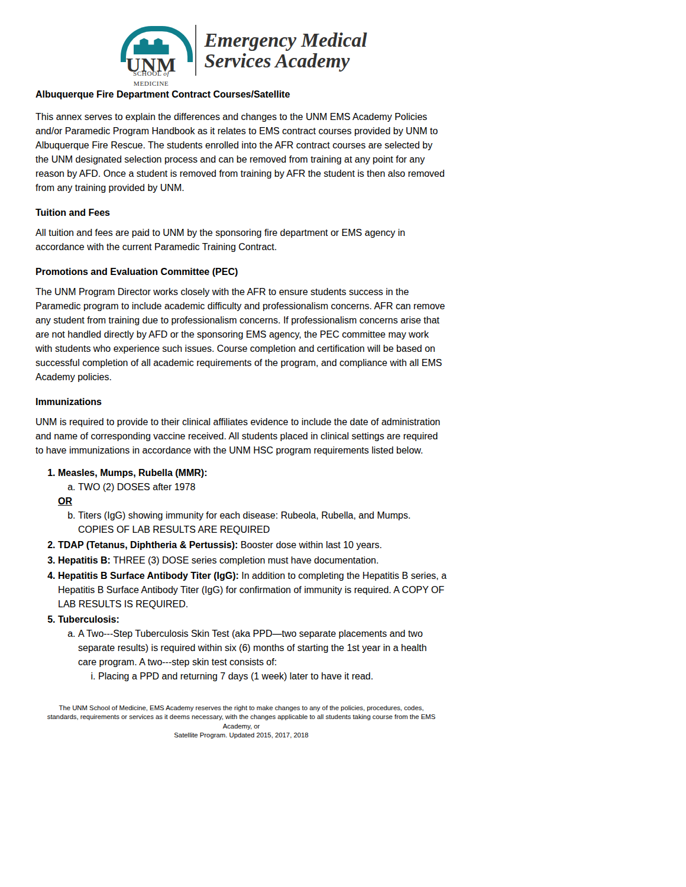UNM
SCHOOL of MEDICINE
Emergency Medical
Services Academy
Albuquerque Fire Department Contract Courses/Satellite
This annex serves to explain the differences and changes to the UNM EMS Academy Policies and/or Paramedic Program Handbook as it relates to EMS contract courses provided by UNM to Albuquerque Fire Rescue. The students enrolled into the AFR contract courses are selected by the UNM designated selection process and can be removed from training at any point for any reason by AFD. Once a student is removed from training by AFR the student is then also removed from any training provided by UNM.
Tuition and Fees
All tuition and fees are paid to UNM by the sponsoring fire department or EMS agency in accordance with the current Paramedic Training Contract.
Promotions and Evaluation Committee (PEC)
The UNM Program Director works closely with the AFR to ensure students success in the Paramedic program to include academic difficulty and professionalism concerns. AFR can remove any student from training due to professionalism concerns. If professionalism concerns arise that are not handled directly by AFD or the sponsoring EMS agency, the PEC committee may work with students who experience such issues. Course completion and certification will be based on successful completion of all academic requirements of the program, and compliance with all EMS Academy policies.
Immunizations
UNM is required to provide to their clinical affiliates evidence to include the date of administration and name of corresponding vaccine received. All students placed in clinical settings are required to have immunizations in accordance with the UNM HSC program requirements listed below.
Measles, Mumps, Rubella (MMR):
TWO (2) DOSES after 1978
OR
Titers (IgG) showing immunity for each disease: Rubeola, Rubella, and Mumps. COPIES OF LAB RESULTS ARE REQUIRED
TDAP (Tetanus, Diphtheria & Pertussis): Booster dose within last 10 years.
Hepatitis B: THREE (3) DOSE series completion must have documentation.
Hepatitis B Surface Antibody Titer (IgG): In addition to completing the Hepatitis B series, a Hepatitis B Surface Antibody Titer (IgG) for confirmation of immunity is required. A COPY OF LAB RESULTS IS REQUIRED.
Tuberculosis:
A Two---Step Tuberculosis Skin Test (aka PPD—two separate placements and two separate results) is required within six (6) months of starting the 1st year in a health care program. A two---step skin test consists of:
Placing a PPD and returning 7 days (1 week) later to have it read.
The UNM School of Medicine, EMS Academy reserves the right to make changes to any of the policies, procedures, codes,
standards, requirements or services as it deems necessary, with the changes applicable to all students taking course from the EMS Academy, or
Satellite Program. Updated 2015, 2017, 2018